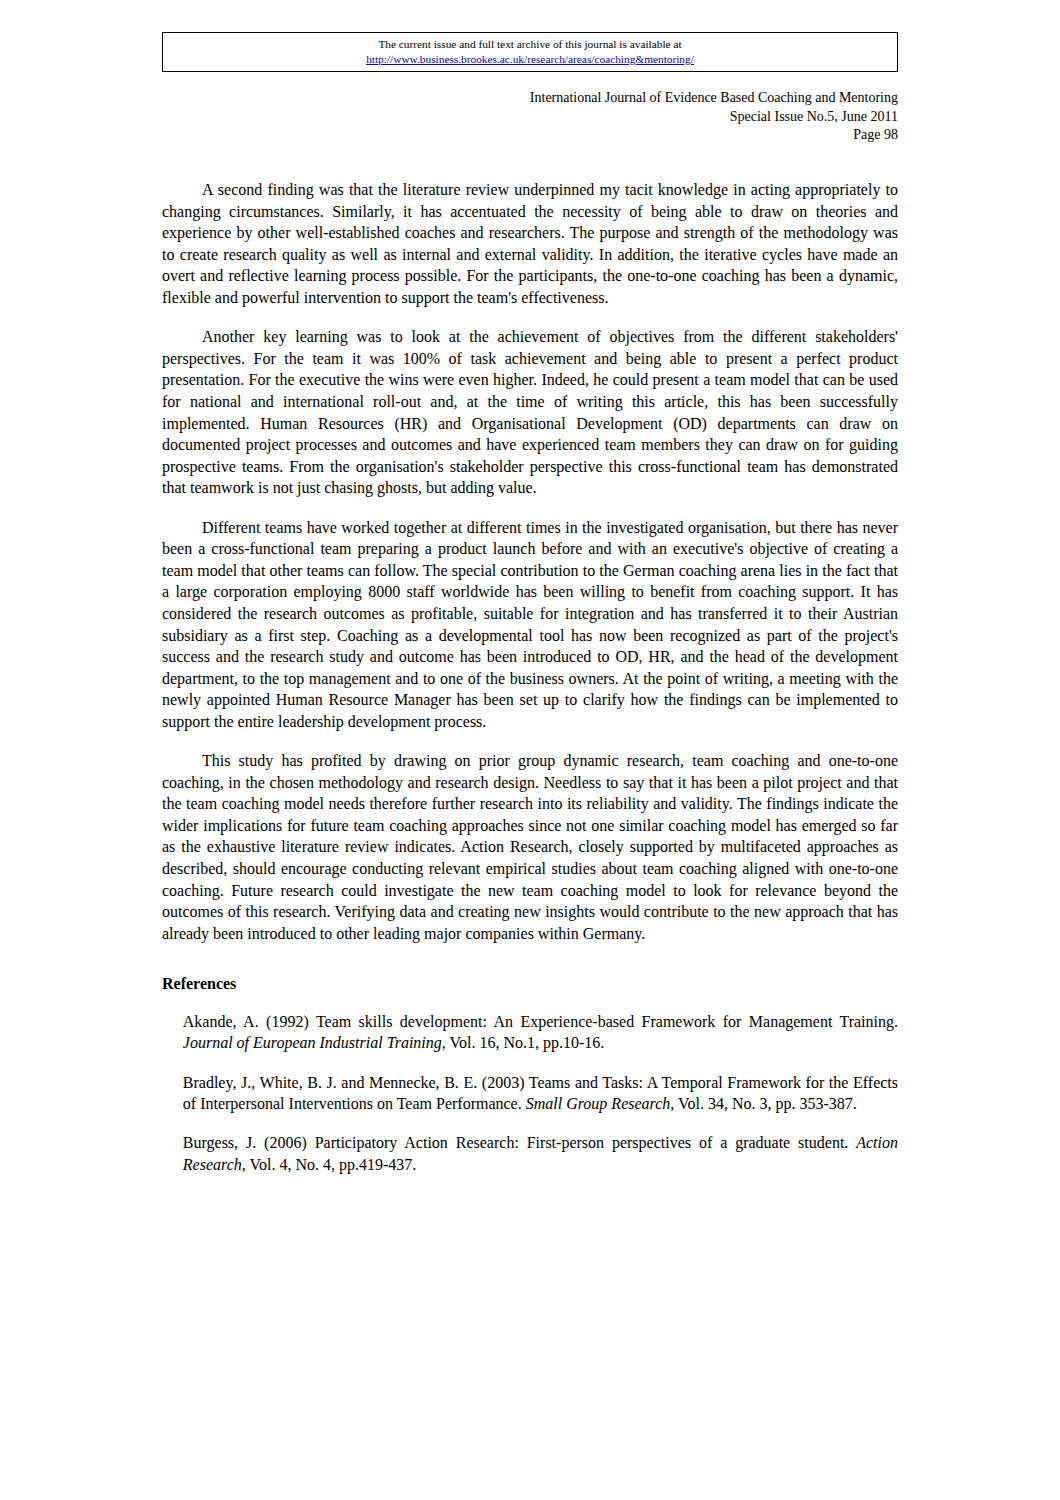The current issue and full text archive of this journal is available at
http://www.business.brookes.ac.uk/research/areas/coaching&mentoring/
International Journal of Evidence Based Coaching and Mentoring
Special Issue No.5, June 2011
Page 98
A second finding was that the literature review underpinned my tacit knowledge in acting appropriately to changing circumstances. Similarly, it has accentuated the necessity of being able to draw on theories and experience by other well-established coaches and researchers. The purpose and strength of the methodology was to create research quality as well as internal and external validity. In addition, the iterative cycles have made an overt and reflective learning process possible. For the participants, the one-to-one coaching has been a dynamic, flexible and powerful intervention to support the team's effectiveness.
Another key learning was to look at the achievement of objectives from the different stakeholders' perspectives. For the team it was 100% of task achievement and being able to present a perfect product presentation. For the executive the wins were even higher. Indeed, he could present a team model that can be used for national and international roll-out and, at the time of writing this article, this has been successfully implemented. Human Resources (HR) and Organisational Development (OD) departments can draw on documented project processes and outcomes and have experienced team members they can draw on for guiding prospective teams. From the organisation's stakeholder perspective this cross-functional team has demonstrated that teamwork is not just chasing ghosts, but adding value.
Different teams have worked together at different times in the investigated organisation, but there has never been a cross-functional team preparing a product launch before and with an executive's objective of creating a team model that other teams can follow. The special contribution to the German coaching arena lies in the fact that a large corporation employing 8000 staff worldwide has been willing to benefit from coaching support. It has considered the research outcomes as profitable, suitable for integration and has transferred it to their Austrian subsidiary as a first step. Coaching as a developmental tool has now been recognized as part of the project's success and the research study and outcome has been introduced to OD, HR, and the head of the development department, to the top management and to one of the business owners. At the point of writing, a meeting with the newly appointed Human Resource Manager has been set up to clarify how the findings can be implemented to support the entire leadership development process.
This study has profited by drawing on prior group dynamic research, team coaching and one-to-one coaching, in the chosen methodology and research design. Needless to say that it has been a pilot project and that the team coaching model needs therefore further research into its reliability and validity. The findings indicate the wider implications for future team coaching approaches since not one similar coaching model has emerged so far as the exhaustive literature review indicates. Action Research, closely supported by multifaceted approaches as described, should encourage conducting relevant empirical studies about team coaching aligned with one-to-one coaching. Future research could investigate the new team coaching model to look for relevance beyond the outcomes of this research. Verifying data and creating new insights would contribute to the new approach that has already been introduced to other leading major companies within Germany.
References
Akande, A. (1992) Team skills development: An Experience-based Framework for Management Training. Journal of European Industrial Training, Vol. 16, No.1, pp.10-16.
Bradley, J., White, B. J. and Mennecke, B. E. (2003) Teams and Tasks: A Temporal Framework for the Effects of Interpersonal Interventions on Team Performance. Small Group Research, Vol. 34, No. 3, pp. 353-387.
Burgess, J. (2006) Participatory Action Research: First-person perspectives of a graduate student. Action Research, Vol. 4, No. 4, pp.419-437.